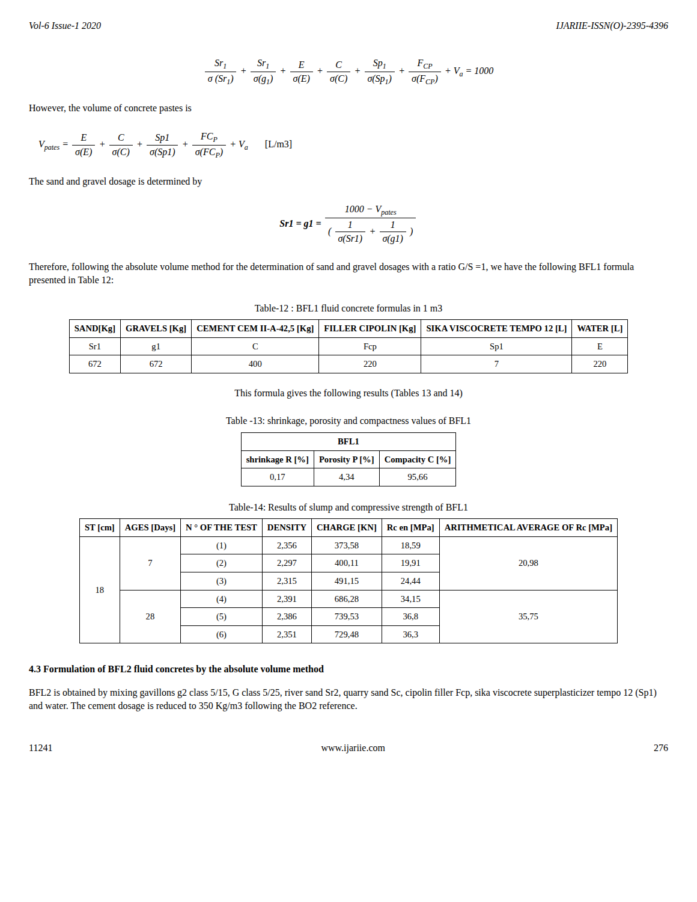Vol-6 Issue-1 2020
IJARIIE-ISSN(O)-2395-4396
Sr1 σ (Sr1) + Sr1 σ(g1) + Eσ(E) + Cσ(C) + Sp1 σ(Sp1) + FCP σ(FCP) + Va = 1000
However, the volume of concrete pastes is
Vpates = Eσ(E) + Cσ(C) + Sp1 σ(Sp1) + FCP σ(FCP) + Va [L/m3]
The sand and gravel dosage is determined by
Sr1 = g1 = 1000 − Vpates ( 1 σ(Sr1) + 1 σ(g1) )
Therefore, following the absolute volume method for the determination of sand and gravel dosages with a ratio G/S =1, we have the following BFL1 formula presented in Table 12:
Table-12 : BFL1 fluid concrete formulas in 1 m3
| SAND[Kg] | GRAVELS [Kg] | CEMENT CEM II-A-42,5 [Kg] | FILLER CIPOLIN [Kg] | SIKA VISCOCRETE TEMPO 12 [L] | WATER [L] |
| --- | --- | --- | --- | --- | --- |
| Sr1 | g1 | C | Fcp | Sp1 | E |
| 672 | 672 | 400 | 220 | 7 | 220 |
This formula gives the following results (Tables 13 and 14)
Table -13: shrinkage, porosity and compactness values of BFL1
| BFL1 |
| --- |
| shrinkage R [%] | Porosity P [%] | Compacity C [%] |
| 0,17 | 4,34 | 95,66 |
Table-14: Results of slump and compressive strength of BFL1
| ST [cm] | AGES [Days] | N ° OF THE TEST | DENSITY | CHARGE [KN] | Rc en [MPa] | ARITHMETICAL AVERAGE OF Rc [MPa] |
| --- | --- | --- | --- | --- | --- | --- |
| 18 | 7 | (1) | 2,356 | 373,58 | 18,59 | 20,98 |
| (2) | 2,297 | 400,11 | 19,91 |
| (3) | 2,315 | 491,15 | 24,44 |
| 28 | (4) | 2,391 | 686,28 | 34,15 | 35,75 |
| (5) | 2,386 | 739,53 | 36,8 |
| (6) | 2,351 | 729,48 | 36,3 |
4.3 Formulation of BFL2 fluid concretes by the absolute volume method
BFL2 is obtained by mixing gavillons g2 class 5/15, G class 5/25, river sand Sr2, quarry sand Sc, cipolin filler Fcp, sika viscocrete superplasticizer tempo 12 (Sp1) and water. The cement dosage is reduced to 350 Kg/m3 following the BO2 reference.
11241
www.ijariie.com
276